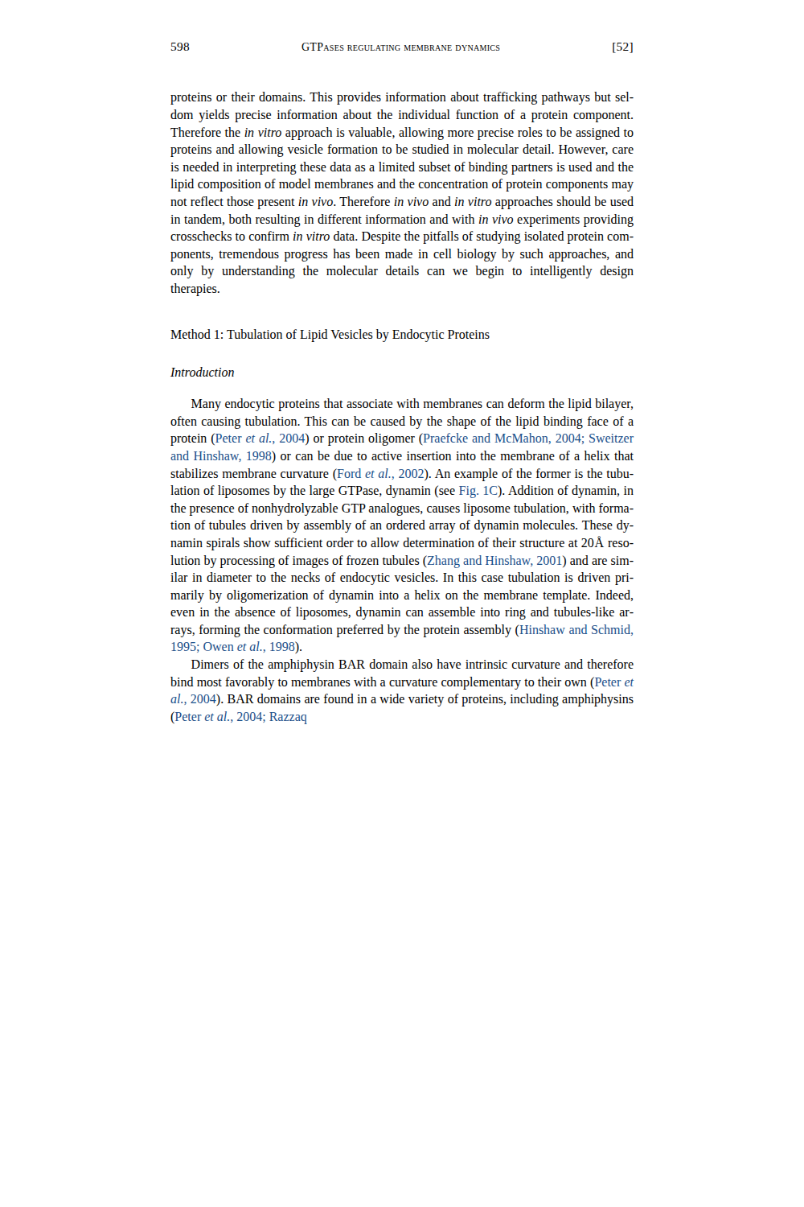598 GTPases regulating membrane dynamics [52]
proteins or their domains. This provides information about trafficking pathways but seldom yields precise information about the individual function of a protein component. Therefore the in vitro approach is valuable, allowing more precise roles to be assigned to proteins and allowing vesicle formation to be studied in molecular detail. However, care is needed in interpreting these data as a limited subset of binding partners is used and the lipid composition of model membranes and the concentration of protein components may not reflect those present in vivo. Therefore in vivo and in vitro approaches should be used in tandem, both resulting in different information and with in vivo experiments providing crosschecks to confirm in vitro data. Despite the pitfalls of studying isolated protein components, tremendous progress has been made in cell biology by such approaches, and only by understanding the molecular details can we begin to intelligently design therapies.
Method 1: Tubulation of Lipid Vesicles by Endocytic Proteins
Introduction
Many endocytic proteins that associate with membranes can deform the lipid bilayer, often causing tubulation. This can be caused by the shape of the lipid binding face of a protein (Peter et al., 2004) or protein oligomer (Praefcke and McMahon, 2004; Sweitzer and Hinshaw, 1998) or can be due to active insertion into the membrane of a helix that stabilizes membrane curvature (Ford et al., 2002). An example of the former is the tubulation of liposomes by the large GTPase, dynamin (see Fig. 1C). Addition of dynamin, in the presence of nonhydrolyzable GTP analogues, causes liposome tubulation, with formation of tubules driven by assembly of an ordered array of dynamin molecules. These dynamin spirals show sufficient order to allow determination of their structure at 20Å resolution by processing of images of frozen tubules (Zhang and Hinshaw, 2001) and are similar in diameter to the necks of endocytic vesicles. In this case tubulation is driven primarily by oligomerization of dynamin into a helix on the membrane template. Indeed, even in the absence of liposomes, dynamin can assemble into ring and tubules-like arrays, forming the conformation preferred by the protein assembly (Hinshaw and Schmid, 1995; Owen et al., 1998).
Dimers of the amphiphysin BAR domain also have intrinsic curvature and therefore bind most favorably to membranes with a curvature complementary to their own (Peter et al., 2004). BAR domains are found in a wide variety of proteins, including amphiphysins (Peter et al., 2004; Razzaq